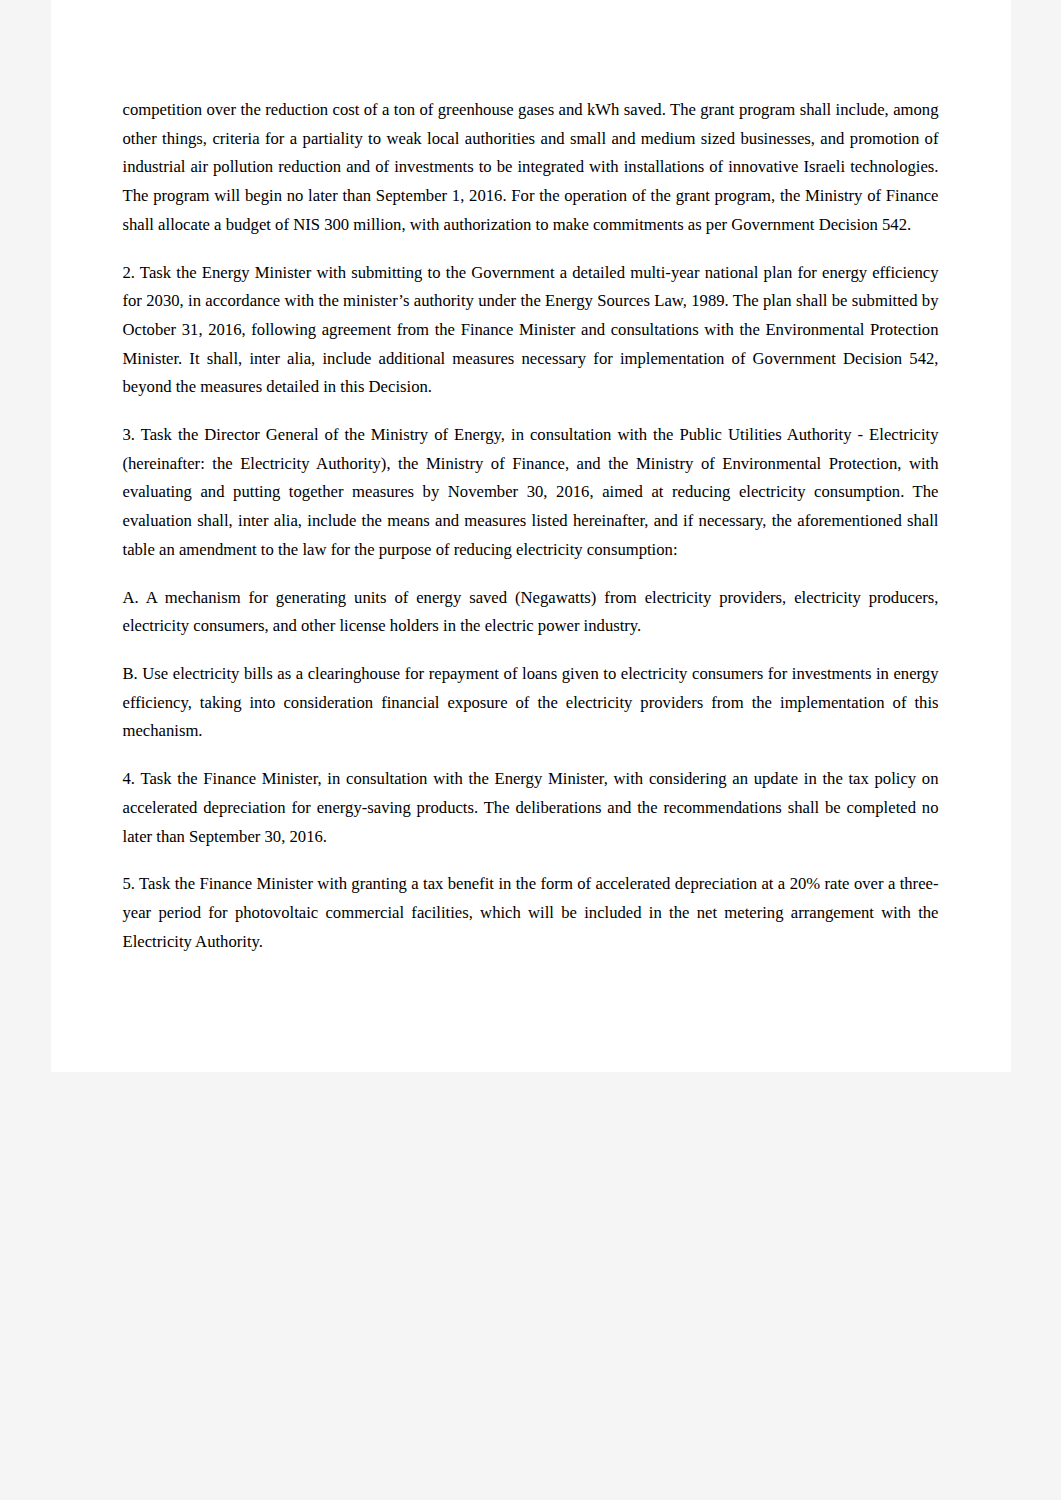competition over the reduction cost of a ton of greenhouse gases and kWh saved. The grant program shall include, among other things, criteria for a partiality to weak local authorities and small and medium sized businesses, and promotion of industrial air pollution reduction and of investments to be integrated with installations of innovative Israeli technologies. The program will begin no later than September 1, 2016. For the operation of the grant program, the Ministry of Finance shall allocate a budget of NIS 300 million, with authorization to make commitments as per Government Decision 542.
2. Task the Energy Minister with submitting to the Government a detailed multi-year national plan for energy efficiency for 2030, in accordance with the minister’s authority under the Energy Sources Law, 1989. The plan shall be submitted by October 31, 2016, following agreement from the Finance Minister and consultations with the Environmental Protection Minister. It shall, inter alia, include additional measures necessary for implementation of Government Decision 542, beyond the measures detailed in this Decision.
3. Task the Director General of the Ministry of Energy, in consultation with the Public Utilities Authority - Electricity (hereinafter: the Electricity Authority), the Ministry of Finance, and the Ministry of Environmental Protection, with evaluating and putting together measures by November 30, 2016, aimed at reducing electricity consumption. The evaluation shall, inter alia, include the means and measures listed hereinafter, and if necessary, the aforementioned shall table an amendment to the law for the purpose of reducing electricity consumption:
A. A mechanism for generating units of energy saved (Negawatts) from electricity providers, electricity producers, electricity consumers, and other license holders in the electric power industry.
B. Use electricity bills as a clearinghouse for repayment of loans given to electricity consumers for investments in energy efficiency, taking into consideration financial exposure of the electricity providers from the implementation of this mechanism.
4. Task the Finance Minister, in consultation with the Energy Minister, with considering an update in the tax policy on accelerated depreciation for energy-saving products. The deliberations and the recommendations shall be completed no later than September 30, 2016.
5. Task the Finance Minister with granting a tax benefit in the form of accelerated depreciation at a 20% rate over a three-year period for photovoltaic commercial facilities, which will be included in the net metering arrangement with the Electricity Authority.